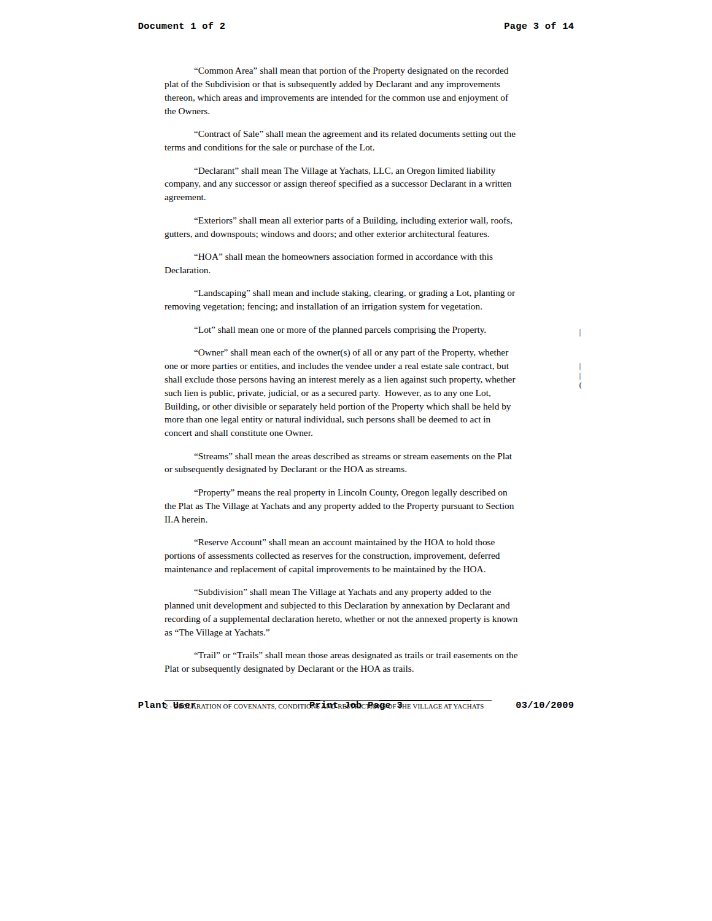Document 1 of 2 Page 3 of 14
|
|
|
(
“Common Area” shall mean that portion of the Property designated on the recorded plat of the Subdivision or that is subsequently added by Declarant and any improvements thereon, which areas and improvements are intended for the common use and enjoyment of the Owners.
“Contract of Sale” shall mean the agreement and its related documents setting out the terms and conditions for the sale or purchase of the Lot.
“Declarant” shall mean The Village at Yachats, LLC, an Oregon limited liability company, and any successor or assign thereof specified as a successor Declarant in a written agreement.
“Exteriors” shall mean all exterior parts of a Building, including exterior wall, roofs, gutters, and downspouts; windows and doors; and other exterior architectural features.
“HOA” shall mean the homeowners association formed in accordance with this Declaration.
“Landscaping” shall mean and include staking, clearing, or grading a Lot, planting or removing vegetation; fencing; and installation of an irrigation system for vegetation.
“Lot” shall mean one or more of the planned parcels comprising the Property.
“Owner” shall mean each of the owner(s) of all or any part of the Property, whether one or more parties or entities, and includes the vendee under a real estate sale contract, but shall exclude those persons having an interest merely as a lien against such property, whether such lien is public, private, judicial, or as a secured party. However, as to any one Lot, Building, or other divisible or separately held portion of the Property which shall be held by more than one legal entity or natural individual, such persons shall be deemed to act in concert and shall constitute one Owner.
“Streams” shall mean the areas described as streams or stream easements on the Plat or subsequently designated by Declarant or the HOA as streams.
“Property” means the real property in Lincoln County, Oregon legally described on the Plat as The Village at Yachats and any property added to the Property pursuant to Section II.A herein.
“Reserve Account” shall mean an account maintained by the HOA to hold those portions of assessments collected as reserves for the construction, improvement, deferred maintenance and replacement of capital improvements to be maintained by the HOA.
“Subdivision” shall mean The Village at Yachats and any property added to the planned unit development and subjected to this Declaration by annexation by Declarant and recording of a supplemental declaration hereto, whether or not the annexed property is known as “The Village at Yachats.”
“Trail” or “Trails” shall mean those areas designated as trails or trail easements on the Plat or subsequently designated by Declarant or the HOA as trails.
2 - DECLARATION OF COVENANTS, CONDITIONS AND RESTRICTIONS OF THE VILLAGE AT YACHATS
Plant User Print Job Page 3 03/10/2009